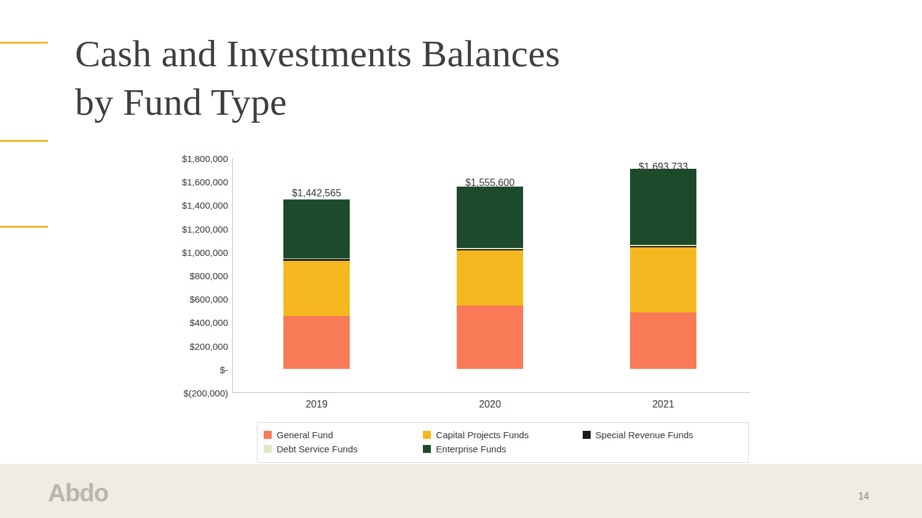Cash and Investments Balances
by Fund Type
$1,800,000 $1,600,000 $1,400,000 $1,200,000 $1,000,000 $800,000 $600,000 $400,000 $200,000 $- $(200,000)
$1,442,565
2019
$1,555,600
2020
$1,693,733
2021
General Fund
Capital Projects Funds
Special Revenue Funds
Debt Service Funds
Enterprise Funds
Abdo
14